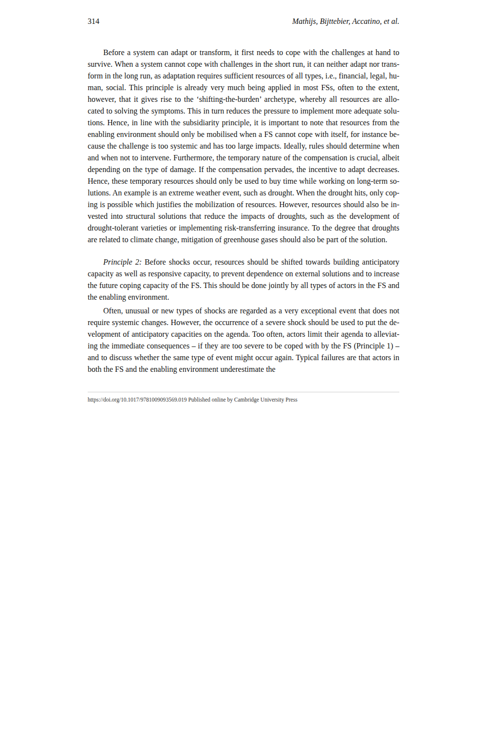314 Mathijs, Bijttebier, Accatino, et al.
Before a system can adapt or transform, it first needs to cope with the challenges at hand to survive. When a system cannot cope with challenges in the short run, it can neither adapt nor transform in the long run, as adaptation requires sufficient resources of all types, i.e., financial, legal, human, social. This principle is already very much being applied in most FSs, often to the extent, however, that it gives rise to the ‘shifting-the-burden’ archetype, whereby all resources are allocated to solving the symptoms. This in turn reduces the pressure to implement more adequate solutions. Hence, in line with the subsidiarity principle, it is important to note that resources from the enabling environment should only be mobilised when a FS cannot cope with itself, for instance because the challenge is too systemic and has too large impacts. Ideally, rules should determine when and when not to intervene. Furthermore, the temporary nature of the compensation is crucial, albeit depending on the type of damage. If the compensation pervades, the incentive to adapt decreases. Hence, these temporary resources should only be used to buy time while working on long-term solutions. An example is an extreme weather event, such as drought. When the drought hits, only coping is possible which justifies the mobilization of resources. However, resources should also be invested into structural solutions that reduce the impacts of droughts, such as the development of drought-tolerant varieties or implementing risk-transferring insurance. To the degree that droughts are related to climate change, mitigation of greenhouse gases should also be part of the solution.
Principle 2: Before shocks occur, resources should be shifted towards building anticipatory capacity as well as responsive capacity, to prevent dependence on external solutions and to increase the future coping capacity of the FS. This should be done jointly by all types of actors in the FS and the enabling environment.
Often, unusual or new types of shocks are regarded as a very exceptional event that does not require systemic changes. However, the occurrence of a severe shock should be used to put the development of anticipatory capacities on the agenda. Too often, actors limit their agenda to alleviating the immediate consequences – if they are too severe to be coped with by the FS (Principle 1) – and to discuss whether the same type of event might occur again. Typical failures are that actors in both the FS and the enabling environment underestimate the
https://doi.org/10.1017/9781009093569.019 Published online by Cambridge University Press